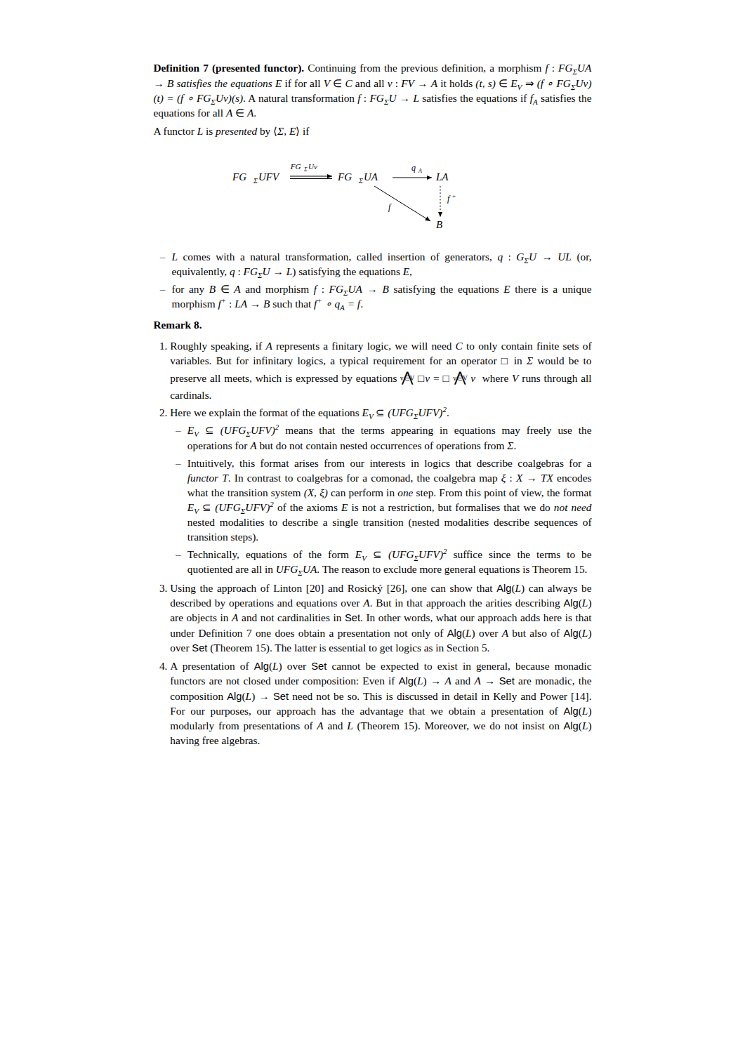Definition 7 (presented functor). Continuing from the previous definition, a morphism f : FGΣUA → B satisfies the equations E if for all V ∈ C and all v : FV → A it holds (t, s) ∈ EV ⇒ (f ∘ FGΣUv)(t) = (f ∘ FGΣUv)(s). A natural transformation f : FGΣU → L satisfies the equations if fA satisfies the equations for all A ∈ A.
A functor L is presented by ⟨Σ, E⟩ if
FG Σ UFV FG Σ UA LA B FG Σ Uv q A f f +
L comes with a natural transformation, called insertion of generators, q : GΣU → UL (or, equivalently, q : FGΣU → L) satisfying the equations E,
for any B ∈ A and morphism f : FGΣUA → B satisfying the equations E there is a unique morphism f+ : LA → B such that f+ ∘ qA = f.
Remark 8.
Roughly speaking, if A represents a finitary logic, we will need C to only contain finite sets of variables. But for infinitary logics, a typical requirement for an operator □ in Σ would be to preserve all meets, which is expressed by equations ⋀v∈V □v = □ ⋀v∈V v where V runs through all cardinals.
Here we explain the format of the equations EV ⊆ (UFGΣUFV)2.
EV ⊆ (UFGΣUFV)2 means that the terms appearing in equations may freely use the operations for A but do not contain nested occurrences of operations from Σ.
Intuitively, this format arises from our interests in logics that describe coalgebras for a functor T. In contrast to coalgebras for a comonad, the coalgebra map ξ : X → TX encodes what the transition system (X, ξ) can perform in one step. From this point of view, the format EV ⊆ (UFGΣUFV)2 of the axioms E is not a restriction, but formalises that we do not need nested modalities to describe a single transition (nested modalities describe sequences of transition steps).
Technically, equations of the form EV ⊆ (UFGΣUFV)2 suffice since the terms to be quotiented are all in UFGΣUA. The reason to exclude more general equations is Theorem 15.
Using the approach of Linton [20] and Rosický [26], one can show that Alg(L) can always be described by operations and equations over A. But in that approach the arities describing Alg(L) are objects in A and not cardinalities in Set. In other words, what our approach adds here is that under Definition 7 one does obtain a presentation not only of Alg(L) over A but also of Alg(L) over Set (Theorem 15). The latter is essential to get logics as in Section 5.
A presentation of Alg(L) over Set cannot be expected to exist in general, because monadic functors are not closed under composition: Even if Alg(L) → A and A → Set are monadic, the composition Alg(L) → Set need not be so. This is discussed in detail in Kelly and Power [14]. For our purposes, our approach has the advantage that we obtain a presentation of Alg(L) modularly from presentations of A and L (Theorem 15). Moreover, we do not insist on Alg(L) having free algebras.